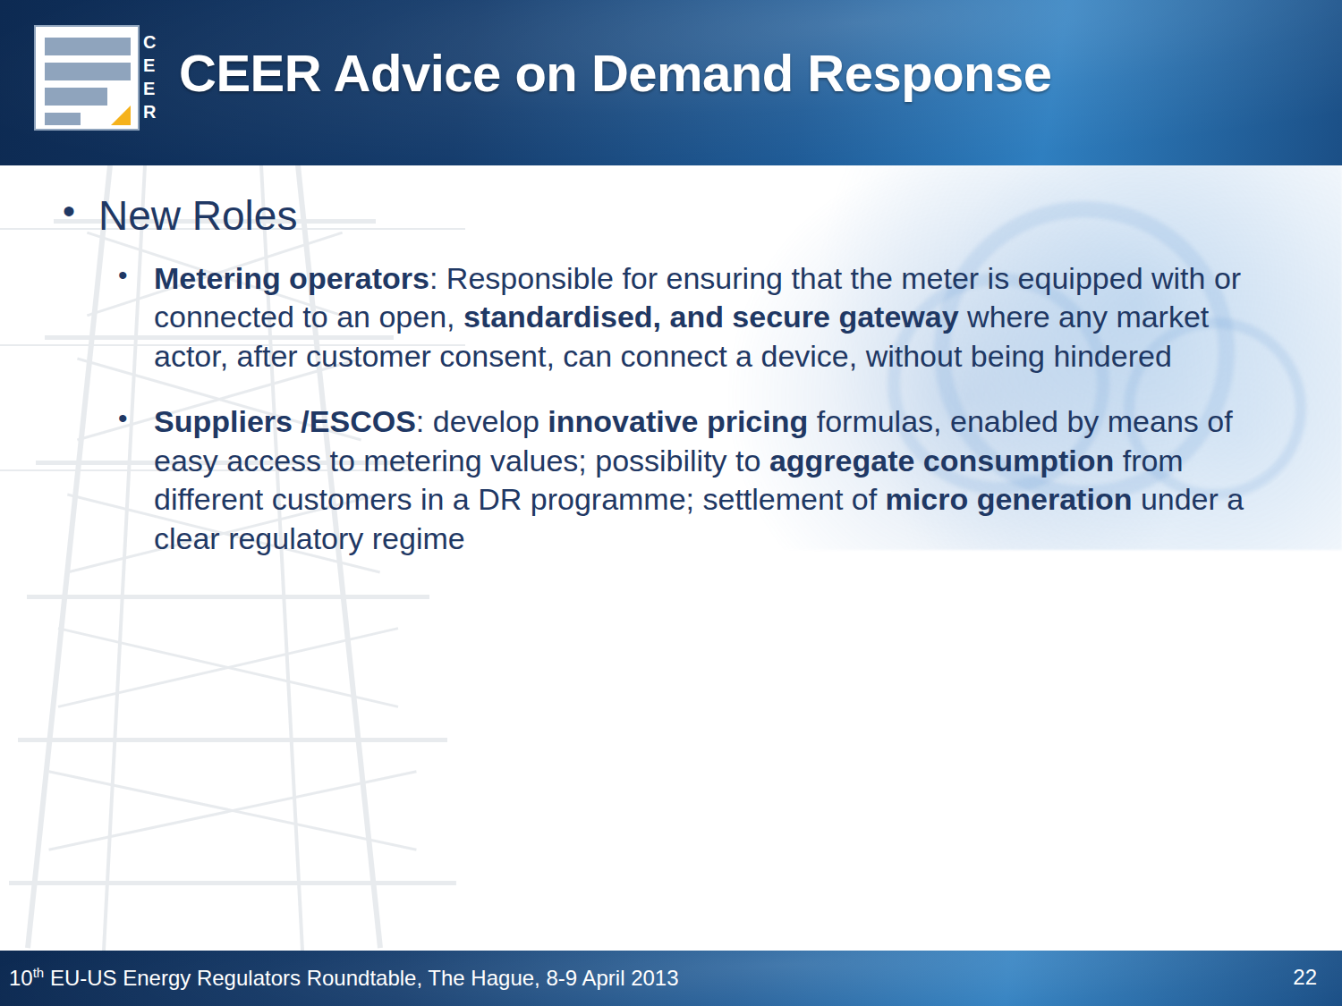CEER Advice on Demand Response
C
E
E
R
New Roles
Metering operators: Responsible for ensuring that the meter is equipped with or connected to an open, standardised, and secure gateway where any market actor, after customer consent, can connect a device, without being hindered
Suppliers /ESCOS: develop innovative pricing formulas, enabled by means of easy access to metering values; possibility to aggregate consumption from different customers in a DR programme; settlement of micro generation under a clear regulatory regime
10th EU-US Energy Regulators Roundtable, The Hague, 8-9 April 2013
22